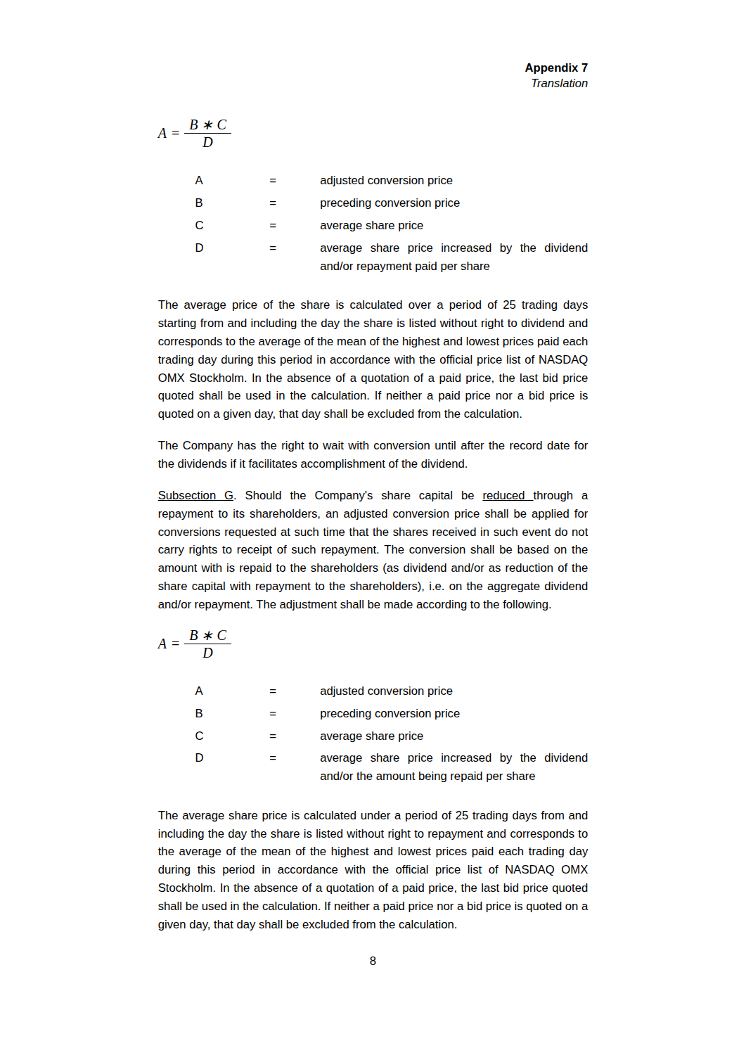Appendix 7
Translation
A = B ∗ C D
| A | = | adjusted conversion price |
| B | = | preceding conversion price |
| C | = | average share price |
| D | = | average share price increased by the dividend and/or repayment paid per share |
The average price of the share is calculated over a period of 25 trading days starting from and including the day the share is listed without right to dividend and corresponds to the average of the mean of the highest and lowest prices paid each trading day during this period in accordance with the official price list of NASDAQ OMX Stockholm. In the absence of a quotation of a paid price, the last bid price quoted shall be used in the calculation. If neither a paid price nor a bid price is quoted on a given day, that day shall be excluded from the calculation.
The Company has the right to wait with conversion until after the record date for the dividends if it facilitates accomplishment of the dividend.
Subsection G. Should the Company's share capital be reduced through a repayment to its shareholders, an adjusted conversion price shall be applied for conversions requested at such time that the shares received in such event do not carry rights to receipt of such repayment. The conversion shall be based on the amount with is repaid to the shareholders (as dividend and/or as reduction of the share capital with repayment to the shareholders), i.e. on the aggregate dividend and/or repayment. The adjustment shall be made according to the following.
A = B ∗ C D
| A | = | adjusted conversion price |
| B | = | preceding conversion price |
| C | = | average share price |
| D | = | average share price increased by the dividend and/or the amount being repaid per share |
The average share price is calculated under a period of 25 trading days from and including the day the share is listed without right to repayment and corresponds to the average of the mean of the highest and lowest prices paid each trading day during this period in accordance with the official price list of NASDAQ OMX Stockholm. In the absence of a quotation of a paid price, the last bid price quoted shall be used in the calculation. If neither a paid price nor a bid price is quoted on a given day, that day shall be excluded from the calculation.
8